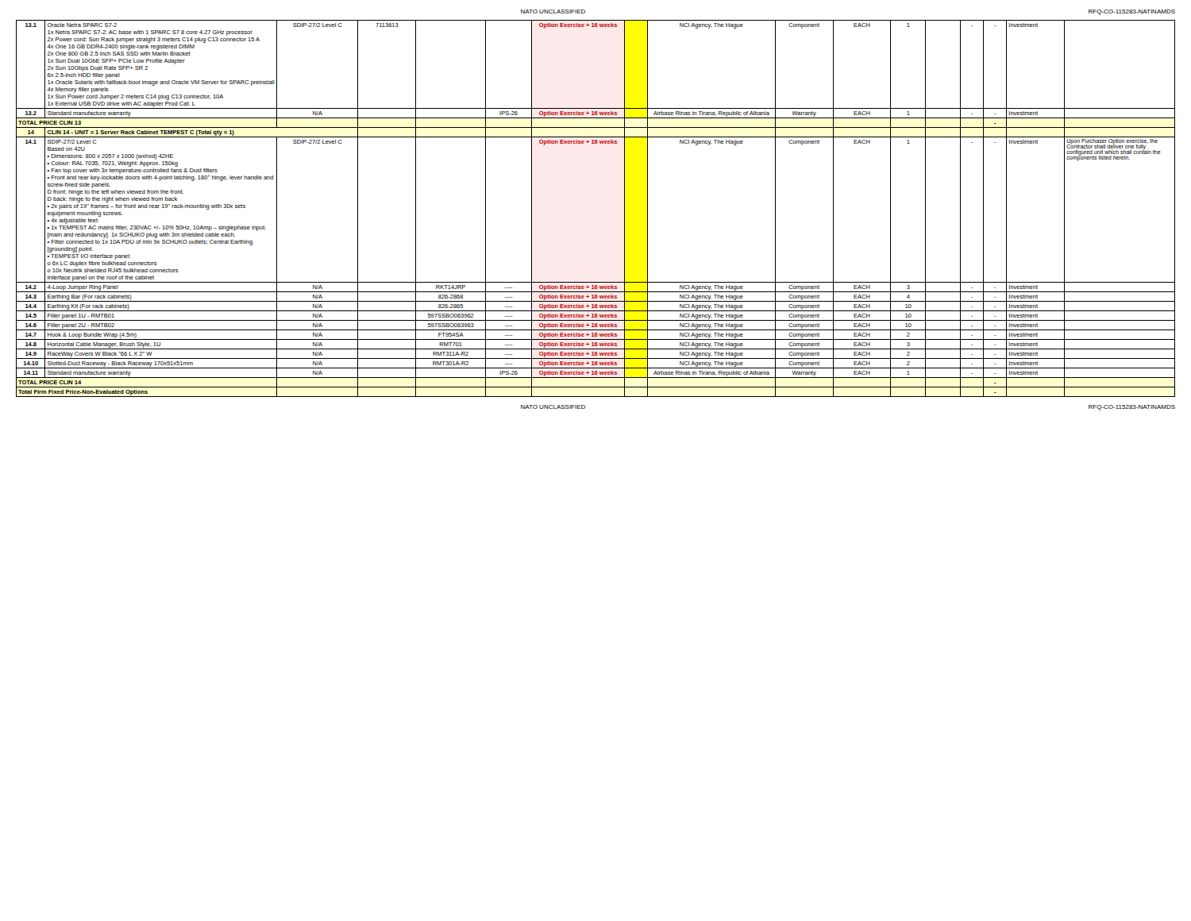NATO UNCLASSIFIED
RFQ-CO-115283-NATINAMDS
| 13.1 | Oracle Netra SPARC S7-2 1x Netra SPARC S7-2: AC base with 1 SPARC S7 8 core 4.27 GHz processor 2x Power cord: Sun Rack jumper straight 3 meters C14 plug C13 connector 15 A 4x One 16 GB DDR4-2400 single-rank registered DIMM 2x One 800 GB 2.5 inch SAS SSD with Marlin Bracket 1x Sun Dual 10GbE SFP+ PCIe Low Profile Adapter 2x Sun 10Gbps Dual Rate SFP+ SR 2 6x 2.5-inch HDD filler panel 1x Oracle Solaris with fallback-boot image and Oracle VM Server for SPARC preinstall 4x Memory filler panels 1x Sun Power cord Jumper 2 meters C14 plug C13 connector, 10A 1x External USB DVD drive with AC adapter Prod Cat: L | SDIP-27/2 Level C | 7113613 | | | Option Exercise + 16 weeks | | NCI Agency, The Hague | Component | EACH | 1 | | - | - | Investment | |
| 13.2 | Standard manufacture warranty | N/A | | | IPS-26 | Option Exercise + 16 weeks | | Airbase Rinas in Tirana, Republic of Albania | Warranty | EACH | 1 | | - | - | Investment | |
| TOTAL PRICE CLIN 13 | | | | | | | | | | | | | - | | |
| 14 | CLIN 14 - UNIT = 1 Server Rack Cabinet TEMPEST C (Total qty = 1) | | | | | | | | | | | | | | |
| 14.1 | SDIP-27/2 Level C Based on 42U Dimensions: 800 x 2057 x 1000 (wxhxd) 42HE Colour: RAL 7035, 7021, Weight: Approx. 150kg Fan top cover with 3x temperature-controlled fans & Dust filters Front and rear key-lockable doors with 4-point latching, 180° hinge, lever handle and screw-fixed side panels. D front: hinge to the left when viewed from the front. D back: hinge to the right when viewed from back 2x pairs of 19" frames – for front and rear 19" rack-mounting with 30x sets equipment mounting screws. 4x adjustable feet 1x TEMPEST AC mains filter, 230VAC +/- 10% 50Hz, 10Amp – singlephase input. [main and redundancy]. 1x SCHUKO plug with 3m shielded cable each. Filter connected to 1x 10A PDU of min 9x SCHUKO outlets; Central Earthing [grounding] point. TEMPEST I/O interface panel: 6x LC duplex fibre bulkhead connectors 10x Neutrik shielded RJ45 bulkhead connectors Interface panel on the roof of the cabinet | SDIP-27/2 Level C | | | | Option Exercise + 16 weeks | | NCI Agency, The Hague | Component | EACH | 1 | | - | - | Investment | Upon Purchaser Option exercise, the Contractor shall deliver one fully configured unit which shall contain the components listed herein. |
| 14.2 | 4-Loop Jumper Ring Panel | N/A | | RKT14JRP | ---- | Option Exercise + 16 weeks | | NCI Agency, The Hague | Component | EACH | 3 | | - | - | Investment | |
| 14.3 | Earthing Bar (For rack cabinets) | N/A | | 826-2868 | ---- | Option Exercise + 16 weeks | | NCI Agency, The Hague | Component | EACH | 4 | | - | - | Investment | |
| 14.4 | Earthing Kit (For rack cabinets) | N/A | | 826-2865 | ---- | Option Exercise + 16 weeks | | NCI Agency, The Hague | Component | EACH | 10 | | - | - | Investment | |
| 14.5 | Filler panel 1U - RMTB01 | N/A | | 597SSBO063962 | ---- | Option Exercise + 16 weeks | | NCI Agency, The Hague | Component | EACH | 10 | | - | - | Investment | |
| 14.6 | Filler panel 2U - RMTB02 | N/A | | 597SSBO063963 | ---- | Option Exercise + 16 weeks | | NCI Agency, The Hague | Component | EACH | 10 | | - | - | Investment | |
| 14.7 | Hook & Loop Bundle Wrap (4.5m) | N/A | | FT954SA | ---- | Option Exercise + 16 weeks | | NCI Agency, The Hague | Component | EACH | 2 | | - | - | Investment | |
| 14.8 | Horizontal Cable Manager, Brush Style, 1U | N/A | | RMT701 | ---- | Option Exercise + 16 weeks | | NCI Agency, The Hague | Component | EACH | 3 | | - | - | Investment | |
| 14.9 | RaceWay Covers W Black "66 L X 2" W | N/A | | RMT311A-R2 | ---- | Option Exercise + 16 weeks | | NCI Agency, The Hague | Component | EACH | 2 | | - | - | Investment | |
| 14.10 | Slotted-Duct Raceway - Black Raceway 170x51x51mm | N/A | | RMT301A-R2 | ---- | Option Exercise + 16 weeks | | NCI Agency, The Hague | Component | EACH | 2 | | - | - | Investment | |
| 14.11 | Standard manufacture warranty | N/A | | | IPS-26 | Option Exercise + 16 weeks | | Airbase Rinas in Tirana, Republic of Albania | Warranty | EACH | 1 | | - | - | Investment | |
| TOTAL PRICE CLIN 14 | | | | | | | | | | | | | - | | |
| Total Firm Fixed Price-Non-Evaluated Options | | | | | | | | | | | | | - | | |
NATO UNCLASSIFIED
RFQ-CO-115283-NATINAMDS